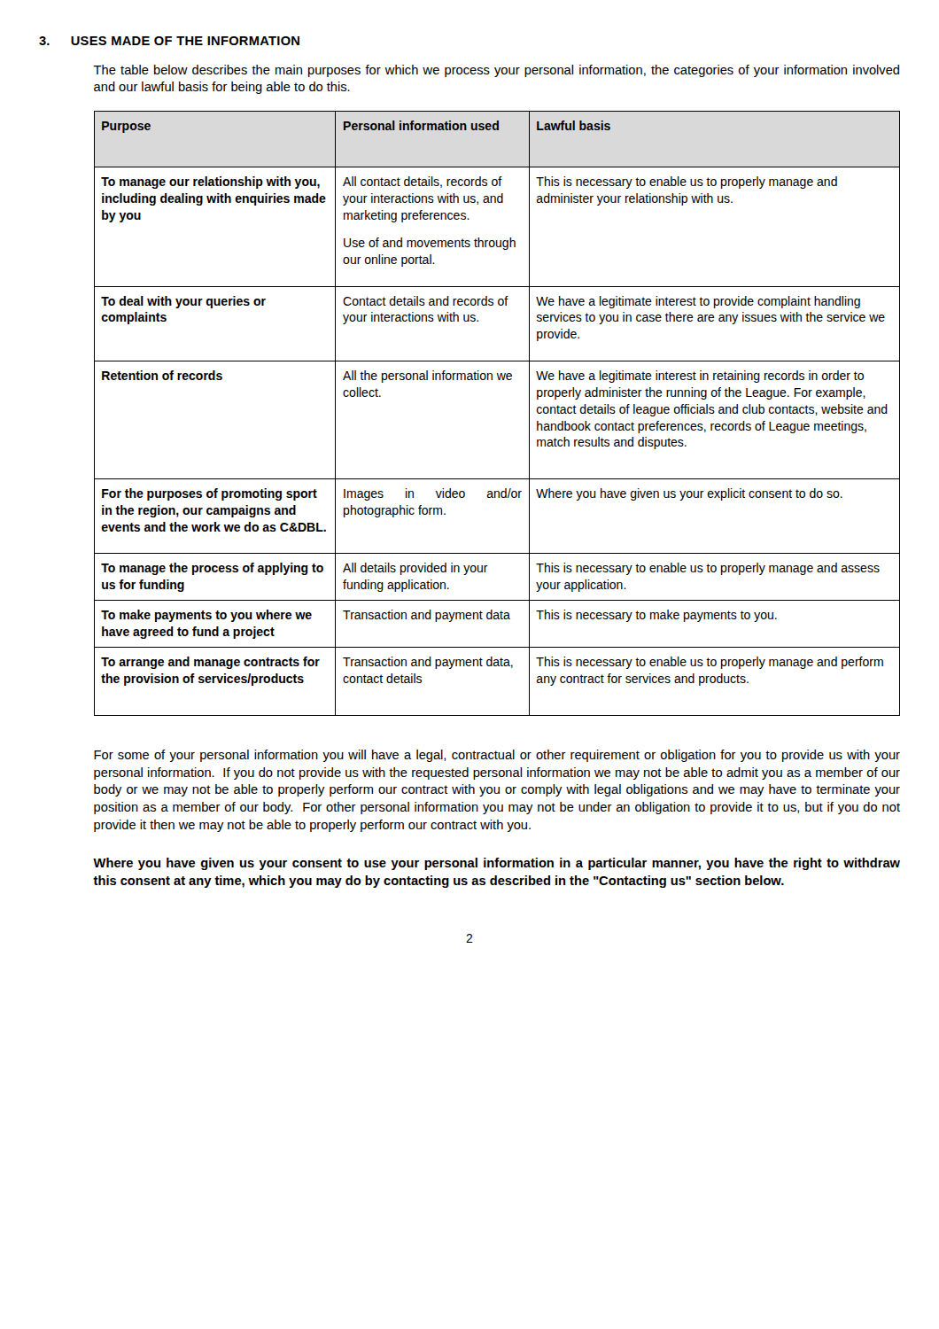3. USES MADE OF THE INFORMATION
The table below describes the main purposes for which we process your personal information, the categories of your information involved and our lawful basis for being able to do this.
| Purpose | Personal information used | Lawful basis |
| --- | --- | --- |
| To manage our relationship with you, including dealing with enquiries made by you | All contact details, records of your interactions with us, and marketing preferences. Use of and movements through our online portal. | This is necessary to enable us to properly manage and administer your relationship with us. |
| To deal with your queries or complaints | Contact details and records of your interactions with us. | We have a legitimate interest to provide complaint handling services to you in case there are any issues with the service we provide. |
| Retention of records | All the personal information we collect. | We have a legitimate interest in retaining records in order to properly administer the running of the League. For example, contact details of league officials and club contacts, website and handbook contact preferences, records of League meetings, match results and disputes. |
| For the purposes of promoting sport in the region, our campaigns and events and the work we do as C&DBL. | Images in video and/or photographic form. | Where you have given us your explicit consent to do so. |
| To manage the process of applying to us for funding | All details provided in your funding application. | This is necessary to enable us to properly manage and assess your application. |
| To make payments to you where we have agreed to fund a project | Transaction and payment data | This is necessary to make payments to you. |
| To arrange and manage contracts for the provision of services/products | Transaction and payment data, contact details | This is necessary to enable us to properly manage and perform any contract for services and products. |
For some of your personal information you will have a legal, contractual or other requirement or obligation for you to provide us with your personal information. If you do not provide us with the requested personal information we may not be able to admit you as a member of our body or we may not be able to properly perform our contract with you or comply with legal obligations and we may have to terminate your position as a member of our body. For other personal information you may not be under an obligation to provide it to us, but if you do not provide it then we may not be able to properly perform our contract with you.
Where you have given us your consent to use your personal information in a particular manner, you have the right to withdraw this consent at any time, which you may do by contacting us as described in the "Contacting us" section below.
2